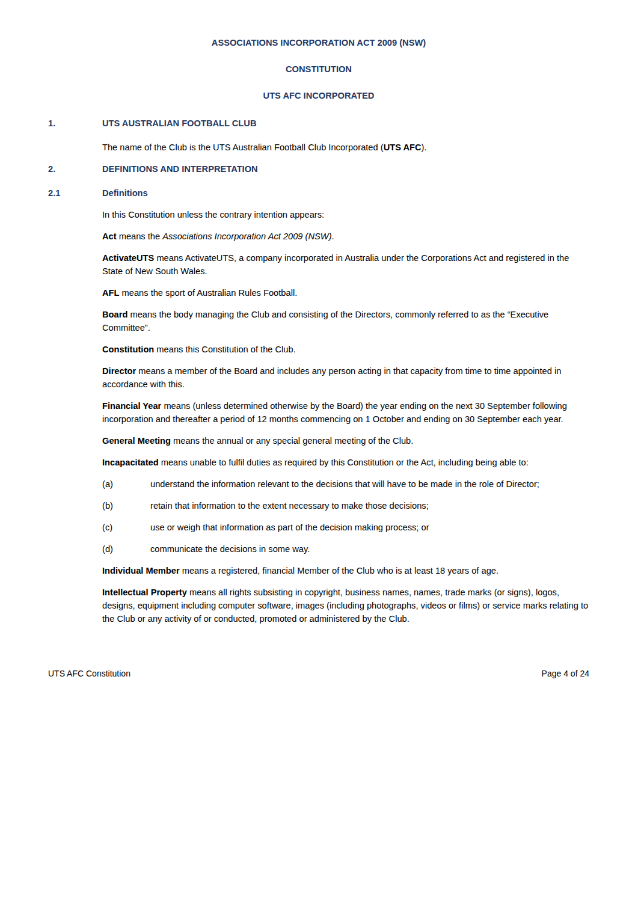ASSOCIATIONS INCORPORATION ACT 2009 (NSW)
CONSTITUTION
UTS AFC INCORPORATED
1.
UTS AUSTRALIAN FOOTBALL CLUB
The name of the Club is the UTS Australian Football Club Incorporated (UTS AFC).
2.
DEFINITIONS AND INTERPRETATION
2.1
Definitions
In this Constitution unless the contrary intention appears:
Act means the Associations Incorporation Act 2009 (NSW).
ActivateUTS means ActivateUTS, a company incorporated in Australia under the Corporations Act and registered in the State of New South Wales.
AFL means the sport of Australian Rules Football.
Board means the body managing the Club and consisting of the Directors, commonly referred to as the “Executive Committee”.
Constitution means this Constitution of the Club.
Director means a member of the Board and includes any person acting in that capacity from time to time appointed in accordance with this.
Financial Year means (unless determined otherwise by the Board) the year ending on the next 30 September following incorporation and thereafter a period of 12 months commencing on 1 October and ending on 30 September each year.
General Meeting means the annual or any special general meeting of the Club.
Incapacitated means unable to fulfil duties as required by this Constitution or the Act, including being able to:
(a)
understand the information relevant to the decisions that will have to be made in the role of Director;
(b)
retain that information to the extent necessary to make those decisions;
(c)
use or weigh that information as part of the decision making process; or
(d)
communicate the decisions in some way.
Individual Member means a registered, financial Member of the Club who is at least 18 years of age.
Intellectual Property means all rights subsisting in copyright, business names, names, trade marks (or signs), logos, designs, equipment including computer software, images (including photographs, videos or films) or service marks relating to the Club or any activity of or conducted, promoted or administered by the Club.
UTS AFC Constitution
Page 4 of 24